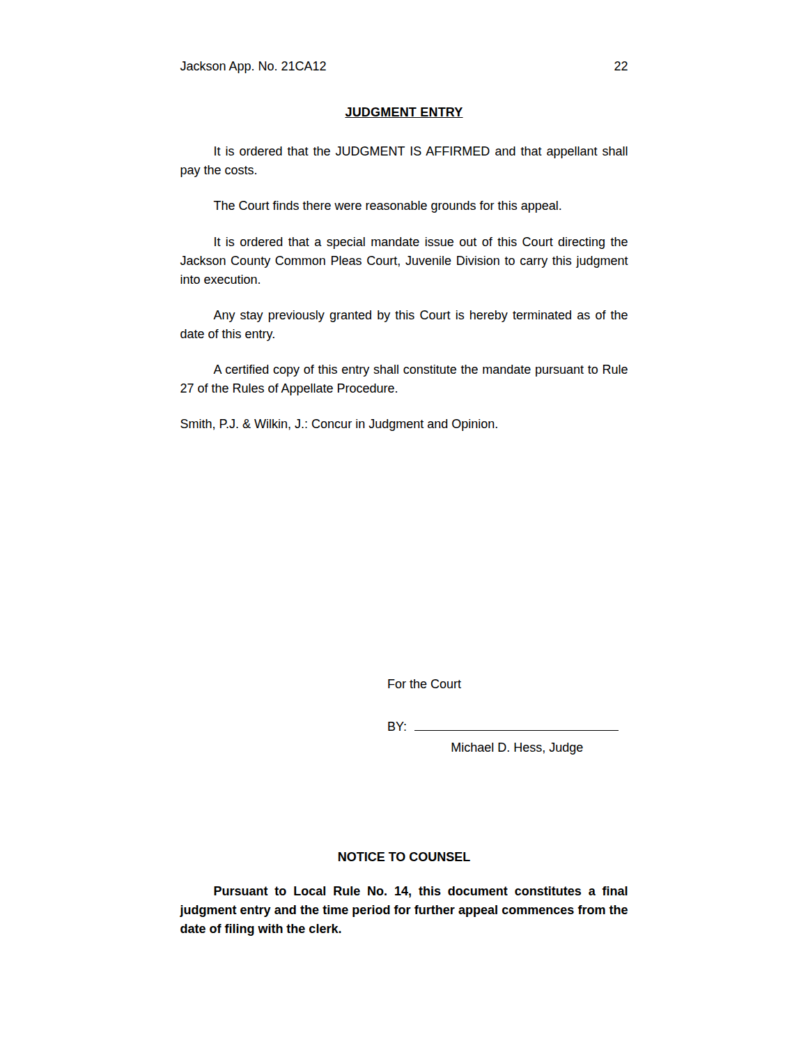Jackson App. No. 21CA12
22
JUDGMENT ENTRY
It is ordered that the JUDGMENT IS AFFIRMED and that appellant shall pay the costs.
The Court finds there were reasonable grounds for this appeal.
It is ordered that a special mandate issue out of this Court directing the Jackson County Common Pleas Court, Juvenile Division to carry this judgment into execution.
Any stay previously granted by this Court is hereby terminated as of the date of this entry.
A certified copy of this entry shall constitute the mandate pursuant to Rule 27 of the Rules of Appellate Procedure.
Smith, P.J. & Wilkin, J.: Concur in Judgment and Opinion.
For the Court
BY:
Michael D. Hess, Judge
NOTICE TO COUNSEL
Pursuant to Local Rule No. 14, this document constitutes a final judgment entry and the time period for further appeal commences from the date of filing with the clerk.